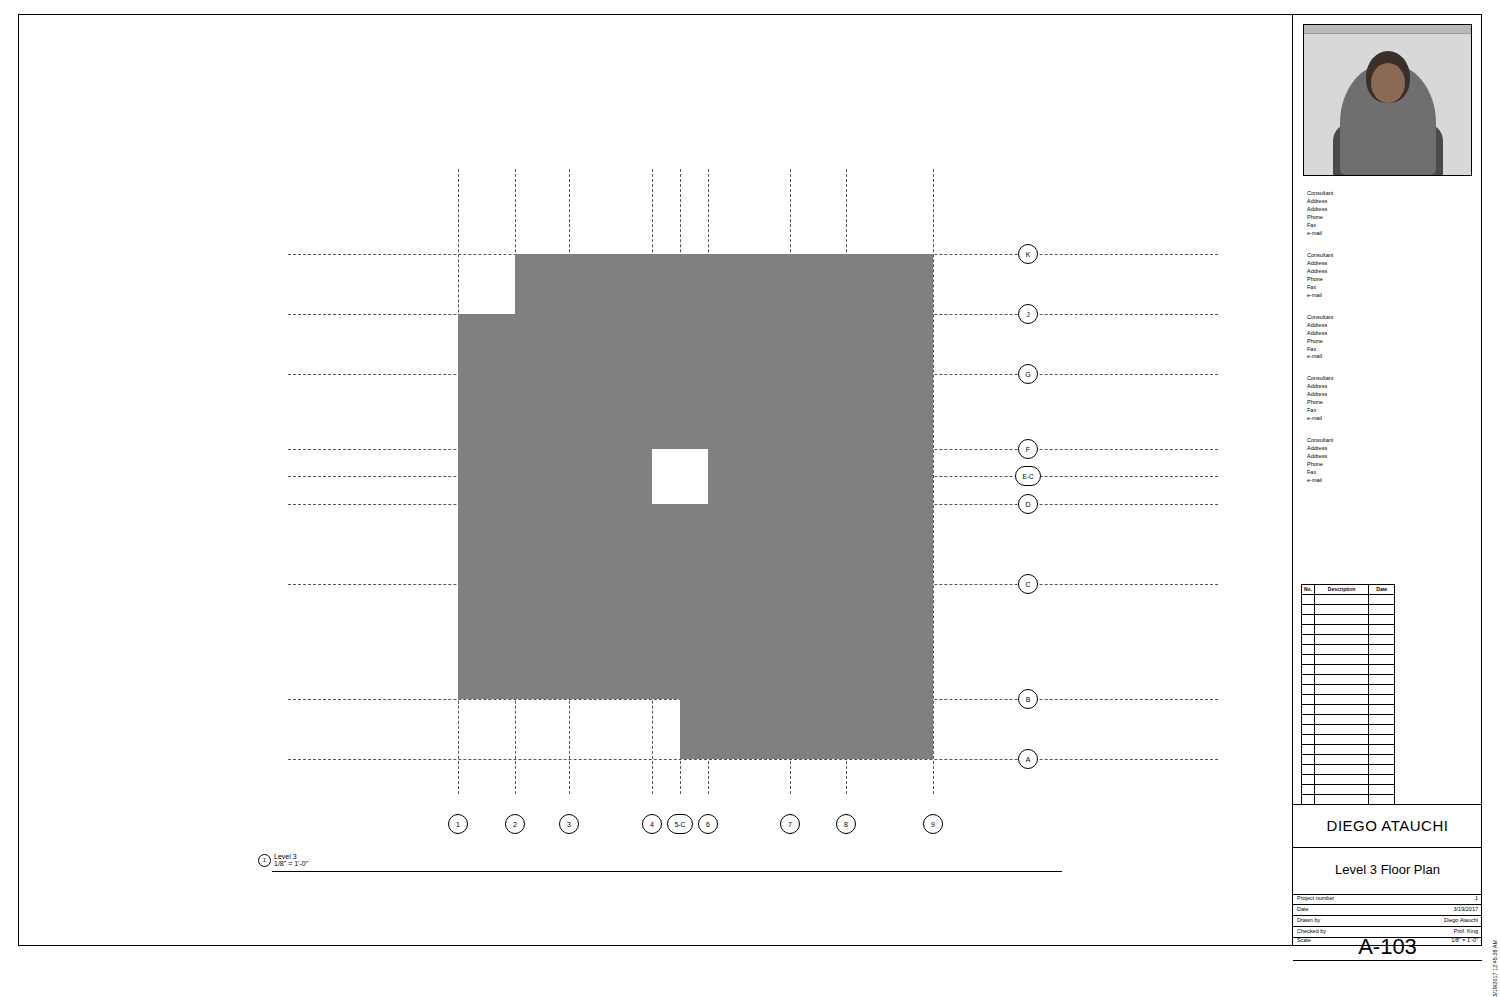K
J
G
F
E-C
D
C
B
A
1
2
3
4
5-C
6
7
8
9
1 Level 3
1/8" = 1'-0"
Consultant
Address
Address
Phone
Fax
e-mail
Consultant
Address
Address
Phone
Fax
e-mail
Consultant
Address
Address
Phone
Fax
e-mail
Consultant
Address
Address
Phone
Fax
e-mail
Consultant
Address
Address
Phone
Fax
e-mail
| No. | Description | Date |
| --- | --- | --- |
DIEGO ATAUCHI
Level 3 Floor Plan
Project number 1
Date 3/19/2017
Drawn by Diego Atauchi
Checked by Prof. King
A-103
Scale 1/8" = 1'-0"
3/19/2017 12:45:28 AM